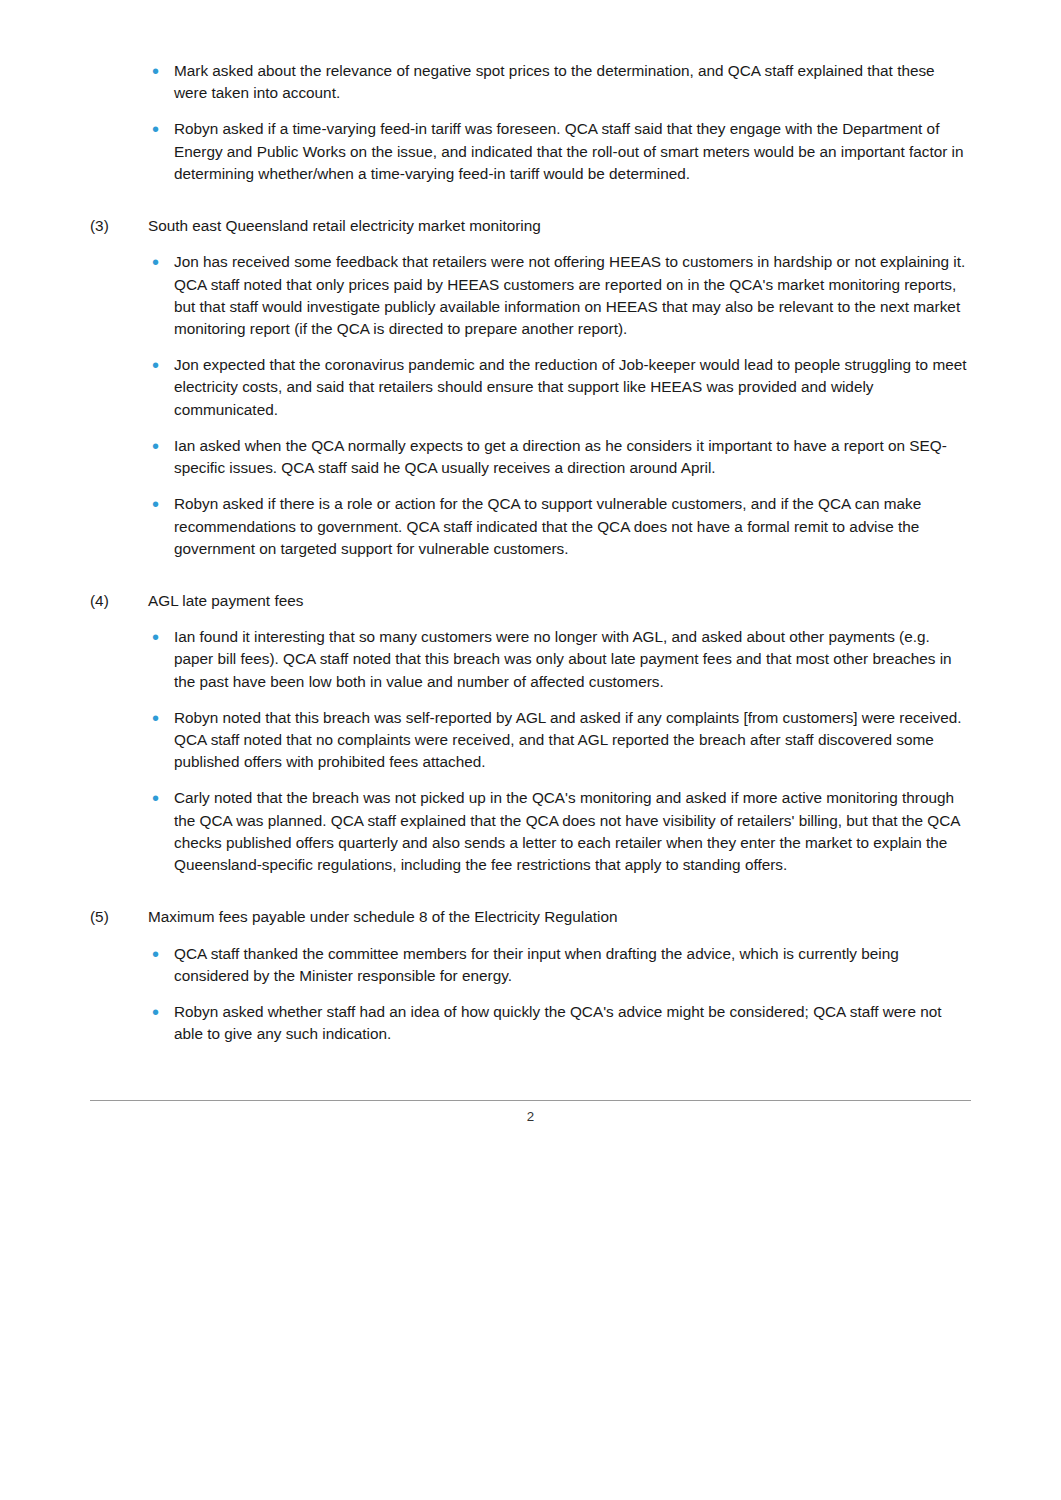Mark asked about the relevance of negative spot prices to the determination, and QCA staff explained that these were taken into account.
Robyn asked if a time-varying feed-in tariff was foreseen. QCA staff said that they engage with the Department of Energy and Public Works on the issue, and indicated that the roll-out of smart meters would be an important factor in determining whether/when a time-varying feed-in tariff would be determined.
(3)
South east Queensland retail electricity market monitoring
Jon has received some feedback that retailers were not offering HEEAS to customers in hardship or not explaining it. QCA staff noted that only prices paid by HEEAS customers are reported on in the QCA's market monitoring reports, but that staff would investigate publicly available information on HEEAS that may also be relevant to the next market monitoring report (if the QCA is directed to prepare another report).
Jon expected that the coronavirus pandemic and the reduction of Job-keeper would lead to people struggling to meet electricity costs, and said that retailers should ensure that support like HEEAS was provided and widely communicated.
Ian asked when the QCA normally expects to get a direction as he considers it important to have a report on SEQ-specific issues. QCA staff said he QCA usually receives a direction around April.
Robyn asked if there is a role or action for the QCA to support vulnerable customers, and if the QCA can make recommendations to government. QCA staff indicated that the QCA does not have a formal remit to advise the government on targeted support for vulnerable customers.
(4)
AGL late payment fees
Ian found it interesting that so many customers were no longer with AGL, and asked about other payments (e.g. paper bill fees). QCA staff noted that this breach was only about late payment fees and that most other breaches in the past have been low both in value and number of affected customers.
Robyn noted that this breach was self-reported by AGL and asked if any complaints [from customers] were received. QCA staff noted that no complaints were received, and that AGL reported the breach after staff discovered some published offers with prohibited fees attached.
Carly noted that the breach was not picked up in the QCA's monitoring and asked if more active monitoring through the QCA was planned. QCA staff explained that the QCA does not have visibility of retailers' billing, but that the QCA checks published offers quarterly and also sends a letter to each retailer when they enter the market to explain the Queensland-specific regulations, including the fee restrictions that apply to standing offers.
(5)
Maximum fees payable under schedule 8 of the Electricity Regulation
QCA staff thanked the committee members for their input when drafting the advice, which is currently being considered by the Minister responsible for energy.
Robyn asked whether staff had an idea of how quickly the QCA's advice might be considered; QCA staff were not able to give any such indication.
2